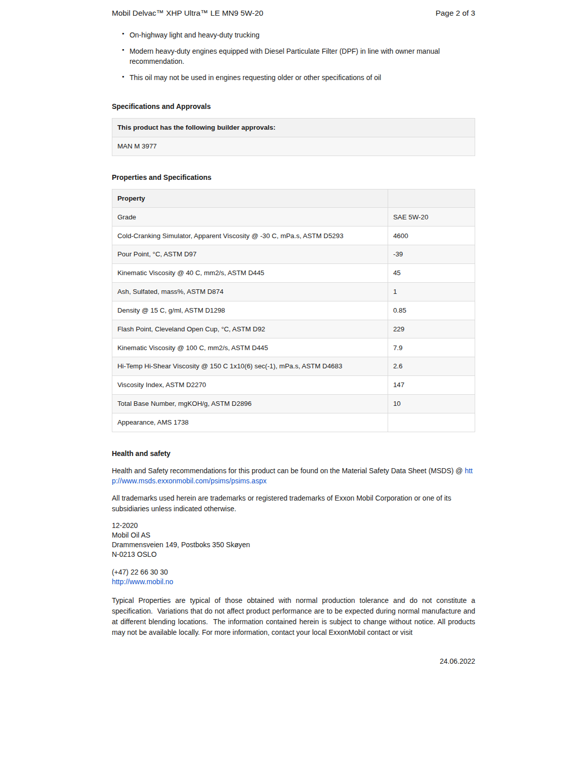Mobil Delvac™ XHP Ultra™ LE MN9 5W-20 Page 2 of 3
On-highway light and heavy-duty trucking
Modern heavy-duty engines equipped with Diesel Particulate Filter (DPF) in line with owner manual recommendation.
This oil may not be used in engines requesting older or other specifications of oil
Specifications and Approvals
| This product has the following builder approvals: |
| --- |
| MAN M 3977 |
Properties and Specifications
| Property | |
| --- | --- |
| Grade | SAE 5W-20 |
| Cold-Cranking Simulator, Apparent Viscosity @ -30 C, mPa.s, ASTM D5293 | 4600 |
| Pour Point, °C, ASTM D97 | -39 |
| Kinematic Viscosity @ 40 C, mm2/s, ASTM D445 | 45 |
| Ash, Sulfated, mass%, ASTM D874 | 1 |
| Density @ 15 C, g/ml, ASTM D1298 | 0.85 |
| Flash Point, Cleveland Open Cup, °C, ASTM D92 | 229 |
| Kinematic Viscosity @ 100 C, mm2/s, ASTM D445 | 7.9 |
| Hi-Temp Hi-Shear Viscosity @ 150 C 1x10(6) sec(-1), mPa.s, ASTM D4683 | 2.6 |
| Viscosity Index, ASTM D2270 | 147 |
| Total Base Number, mgKOH/g, ASTM D2896 | 10 |
| Appearance, AMS 1738 | |
Health and safety
Health and Safety recommendations for this product can be found on the Material Safety Data Sheet (MSDS) @ http://www.msds.exxonmobil.com/psims/psims.aspx
All trademarks used herein are trademarks or registered trademarks of Exxon Mobil Corporation or one of its subsidiaries unless indicated otherwise.
12-2020
Mobil Oil AS
Drammensveien 149, Postboks 350 Skøyen
N-0213 OSLO
(+47) 22 66 30 30
http://www.mobil.no
Typical Properties are typical of those obtained with normal production tolerance and do not constitute a specification. Variations that do not affect product performance are to be expected during normal manufacture and at different blending locations. The information contained herein is subject to change without notice. All products may not be available locally. For more information, contact your local ExxonMobil contact or visit
24.06.2022